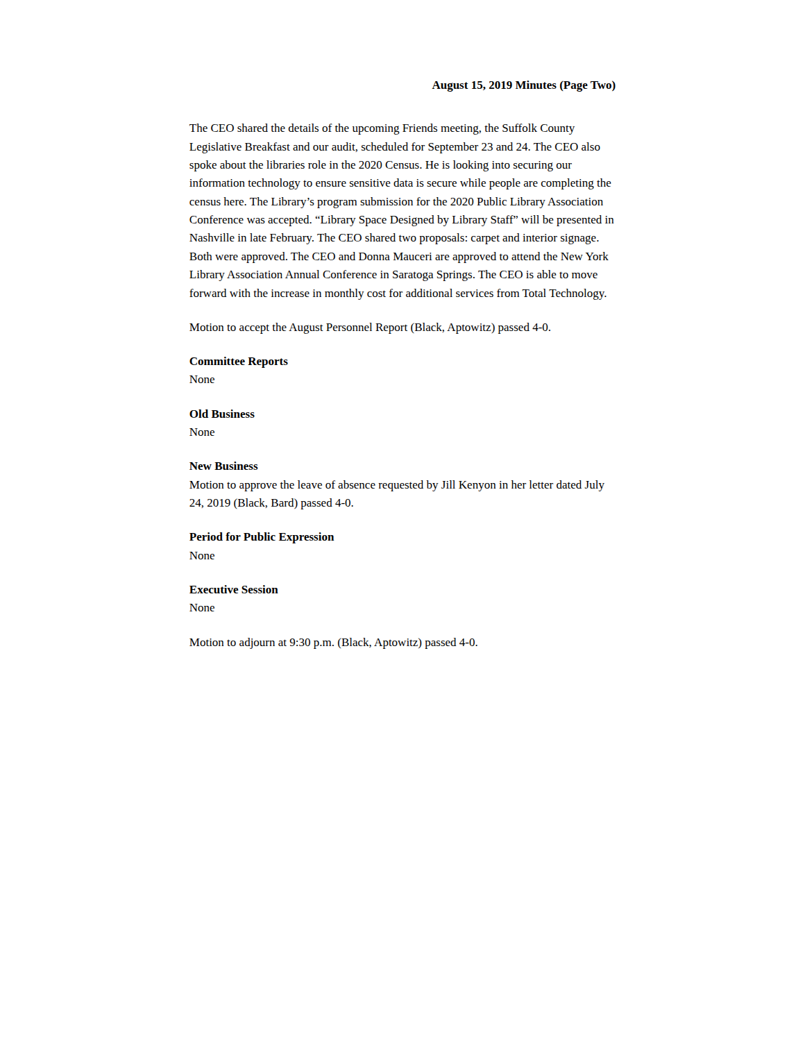August 15, 2019 Minutes (Page Two)
The CEO shared the details of the upcoming Friends meeting, the Suffolk County Legislative Breakfast and our audit, scheduled for September 23 and 24. The CEO also spoke about the libraries role in the 2020 Census. He is looking into securing our information technology to ensure sensitive data is secure while people are completing the census here. The Library’s program submission for the 2020 Public Library Association Conference was accepted. “Library Space Designed by Library Staff” will be presented in Nashville in late February. The CEO shared two proposals: carpet and interior signage. Both were approved. The CEO and Donna Mauceri are approved to attend the New York Library Association Annual Conference in Saratoga Springs. The CEO is able to move forward with the increase in monthly cost for additional services from Total Technology.
Motion to accept the August Personnel Report (Black, Aptowitz) passed 4-0.
Committee Reports
None
Old Business
None
New Business
Motion to approve the leave of absence requested by Jill Kenyon in her letter dated July 24, 2019 (Black, Bard) passed 4-0.
Period for Public Expression
None
Executive Session
None
Motion to adjourn at 9:30 p.m. (Black, Aptowitz) passed 4-0.